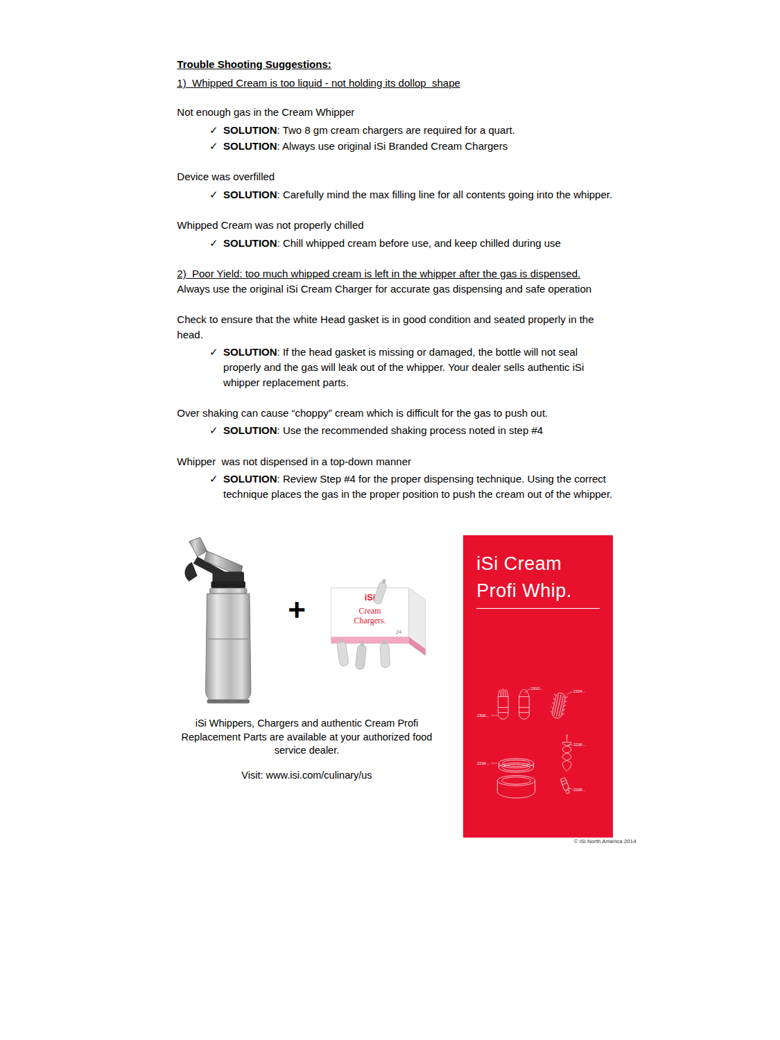Trouble Shooting Suggestions:
1) Whipped Cream is too liquid - not holding its dollop shape
Not enough gas in the Cream Whipper
SOLUTION: Two 8 gm cream chargers are required for a quart.
SOLUTION: Always use original iSi Branded Cream Chargers
Device was overfilled
SOLUTION: Carefully mind the max filling line for all contents going into the whipper.
Whipped Cream was not properly chilled
SOLUTION: Chill whipped cream before use, and keep chilled during use
2) Poor Yield: too much whipped cream is left in the whipper after the gas is dispensed.
Always use the original iSi Cream Charger for accurate gas dispensing and safe operation
Check to ensure that the white Head gasket is in good condition and seated properly in the head.
SOLUTION: If the head gasket is missing or damaged, the bottle will not seal properly and the gas will leak out of the whipper. Your dealer sells authentic iSi whipper replacement parts.
Over shaking can cause “choppy” cream which is difficult for the gas to push out.
SOLUTION: Use the recommended shaking process noted in step #4
Whipper was not dispensed in a top-down manner
SOLUTION: Review Step #4 for the proper dispensing technique. Using the correct technique places the gas in the proper position to push the cream out of the whipper.
+
iSi Cream Chargers. 24
iSi Whippers, Chargers and authentic Cream Profi Replacement Parts are available at your authorized food service dealer. Visit: www.isi.com/culinary/us
iSi Cream Profi Whip.
2306... 2310... 2204... 2236... 2234... 2205...
© iSi North America 2014